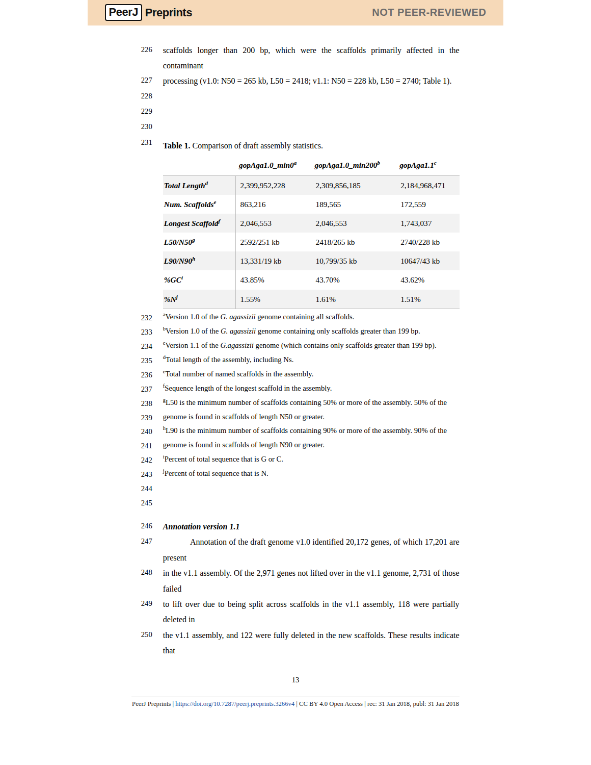PeerJ Preprints
NOT PEER-REVIEWED
226
scaffolds longer than 200 bp, which were the scaffolds primarily affected in the contaminant
227
processing (v1.0: N50 = 265 kb, L50 = 2418; v1.1: N50 = 228 kb, L50 = 2740; Table 1).
228
229
230
231
Table 1. Comparison of draft assembly statistics.
| | gopAga1.0_min0 a | gopAga1.0_min200 b | gopAga1.1 c |
| --- | --- | --- | --- |
| Total Length d | 2,399,952,228 | 2,309,856,185 | 2,184,968,471 |
| Num. Scaffolds e | 863,216 | 189,565 | 172,559 |
| Longest Scaffold f | 2,046,553 | 2,046,553 | 1,743,037 |
| L50/N50 g | 2592/251 kb | 2418/265 kb | 2740/228 kb |
| L90/N90 h | 13,331/19 kb | 10,799/35 kb | 10647/43 kb |
| %GC i | 43.85% | 43.70% | 43.62% |
| %N j | 1.55% | 1.61% | 1.51% |
232
aVersion 1.0 of the G. agassizii genome containing all scaffolds.
233
bVersion 1.0 of the G. agassizii genome containing only scaffolds greater than 199 bp.
234
cVersion 1.1 of the G.agassizii genome (which contains only scaffolds greater than 199 bp).
235
dTotal length of the assembly, including Ns.
236
eTotal number of named scaffolds in the assembly.
237
fSequence length of the longest scaffold in the assembly.
238
gL50 is the minimum number of scaffolds containing 50% or more of the assembly. 50% of the
239
genome is found in scaffolds of length N50 or greater.
240
hL90 is the minimum number of scaffolds containing 90% or more of the assembly. 90% of the
241
genome is found in scaffolds of length N90 or greater.
242
iPercent of total sequence that is G or C.
243
jPercent of total sequence that is N.
244
245
246
Annotation version 1.1
247
Annotation of the draft genome v1.0 identified 20,172 genes, of which 17,201 are present
248
in the v1.1 assembly. Of the 2,971 genes not lifted over in the v1.1 genome, 2,731 of those failed
249
to lift over due to being split across scaffolds in the v1.1 assembly, 118 were partially deleted in
250
the v1.1 assembly, and 122 were fully deleted in the new scaffolds. These results indicate that
13
PeerJ Preprints | https://doi.org/10.7287/peerj.preprints.3266v4 | CC BY 4.0 Open Access | rec: 31 Jan 2018, publ: 31 Jan 2018